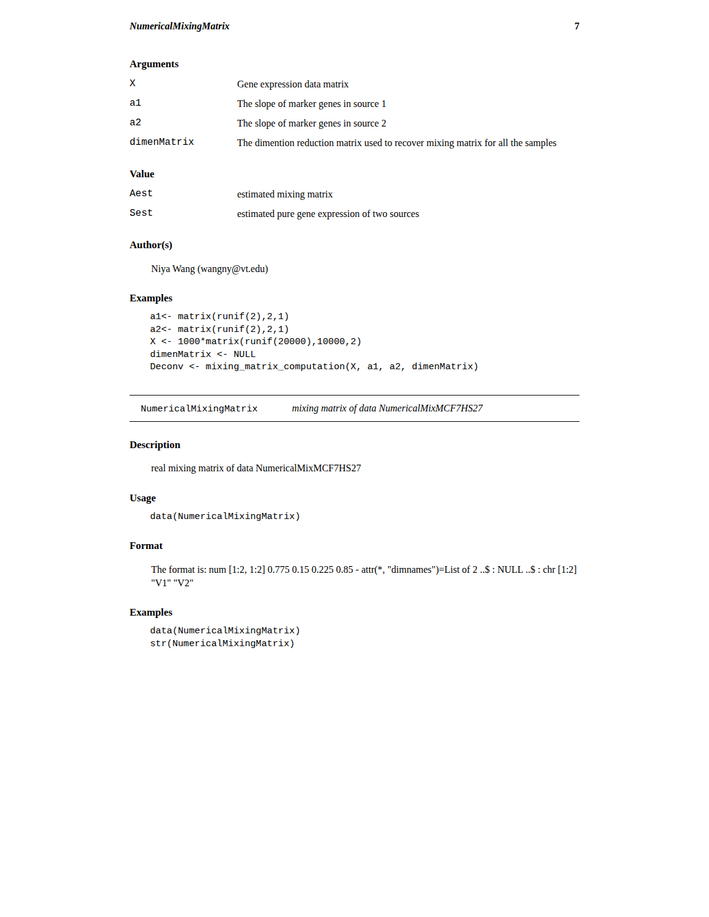NumericalMixingMatrix 7
Arguments
X
Gene expression data matrix
a1
The slope of marker genes in source 1
a2
The slope of marker genes in source 2
dimenMatrix
The dimention reduction matrix used to recover mixing matrix for all the samples
Value
Aest
estimated mixing matrix
Sest
estimated pure gene expression of two sources
Author(s)
Niya Wang (wangny@vt.edu)
Examples
a1<- matrix(runif(2),2,1)
a2<- matrix(runif(2),2,1)
X <- 1000*matrix(runif(20000),10000,2)
dimenMatrix <- NULL
Deconv <- mixing_matrix_computation(X, a1, a2, dimenMatrix)
NumericalMixingMatrix mixing matrix of data NumericalMixMCF7HS27
Description
real mixing matrix of data NumericalMixMCF7HS27
Usage
data(NumericalMixingMatrix)
Format
The format is: num [1:2, 1:2] 0.775 0.15 0.225 0.85 - attr(*, "dimnames")=List of 2 ..$ : NULL ..$ : chr [1:2] "V1" "V2"
Examples
data(NumericalMixingMatrix)
str(NumericalMixingMatrix)